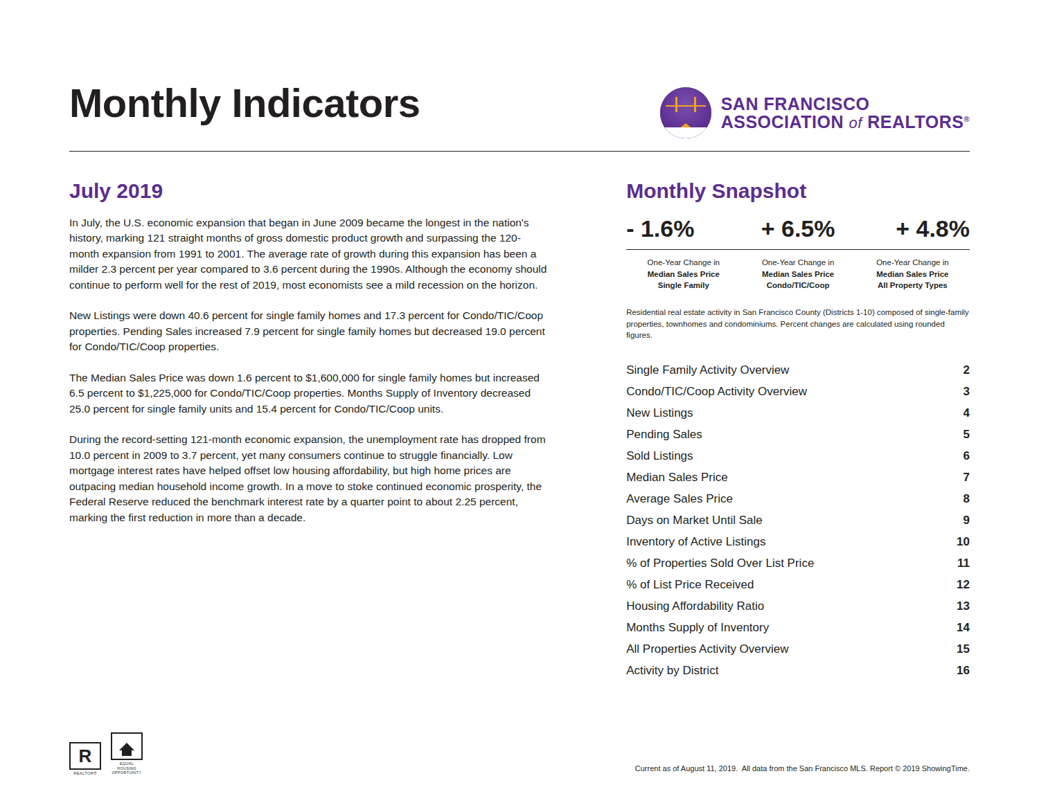Monthly Indicators
SAN FRANCISCO
ASSOCIATION of REALTORS®
July 2019
In July, the U.S. economic expansion that began in June 2009 became the longest in the nation's history, marking 121 straight months of gross domestic product growth and surpassing the 120-month expansion from 1991 to 2001. The average rate of growth during this expansion has been a milder 2.3 percent per year compared to 3.6 percent during the 1990s. Although the economy should continue to perform well for the rest of 2019, most economists see a mild recession on the horizon.
New Listings were down 40.6 percent for single family homes and 17.3 percent for Condo/TIC/Coop properties. Pending Sales increased 7.9 percent for single family homes but decreased 19.0 percent for Condo/TIC/Coop properties.
The Median Sales Price was down 1.6 percent to $1,600,000 for single family homes but increased 6.5 percent to $1,225,000 for Condo/TIC/Coop properties. Months Supply of Inventory decreased 25.0 percent for single family units and 15.4 percent for Condo/TIC/Coop units.
During the record-setting 121-month economic expansion, the unemployment rate has dropped from 10.0 percent in 2009 to 3.7 percent, yet many consumers continue to struggle financially. Low mortgage interest rates have helped offset low housing affordability, but high home prices are outpacing median household income growth. In a move to stoke continued economic prosperity, the Federal Reserve reduced the benchmark interest rate by a quarter point to about 2.25 percent, marking the first reduction in more than a decade.
Monthly Snapshot
- 1.6%
+ 6.5%
+ 4.8%
One-Year Change in
Median Sales Price
Single Family
One-Year Change in
Median Sales Price
Condo/TIC/Coop
One-Year Change in
Median Sales Price
All Property Types
Residential real estate activity in San Francisco County (Districts 1-10) composed of single-family properties, townhomes and condominiums. Percent changes are calculated using rounded figures.
| Single Family Activity Overview | 2 |
| Condo/TIC/Coop Activity Overview | 3 |
| New Listings | 4 |
| Pending Sales | 5 |
| Sold Listings | 6 |
| Median Sales Price | 7 |
| Average Sales Price | 8 |
| Days on Market Until Sale | 9 |
| Inventory of Active Listings | 10 |
| % of Properties Sold Over List Price | 11 |
| % of List Price Received | 12 |
| Housing Affordability Ratio | 13 |
| Months Supply of Inventory | 14 |
| All Properties Activity Overview | 15 |
| Activity by District | 16 |
R
REALTOR®
EQUAL HOUSING
OPPORTUNITY
Current as of August 11, 2019. All data from the San Francisco MLS. Report © 2019 ShowingTime.